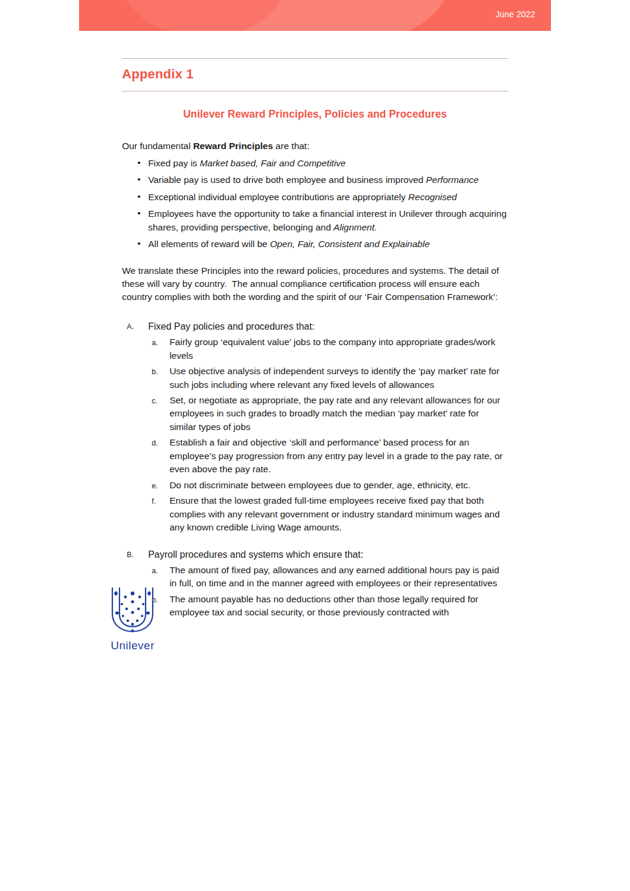June 2022
Appendix 1
Unilever Reward Principles, Policies and Procedures
Our fundamental Reward Principles are that:
Fixed pay is Market based, Fair and Competitive
Variable pay is used to drive both employee and business improved Performance
Exceptional individual employee contributions are appropriately Recognised
Employees have the opportunity to take a financial interest in Unilever through acquiring shares, providing perspective, belonging and Alignment.
All elements of reward will be Open, Fair, Consistent and Explainable
We translate these Principles into the reward policies, procedures and systems. The detail of these will vary by country. The annual compliance certification process will ensure each country complies with both the wording and the spirit of our ‘Fair Compensation Framework’:
Fixed Pay policies and procedures that:
Fairly group ‘equivalent value’ jobs to the company into appropriate grades/work levels
Use objective analysis of independent surveys to identify the ‘pay market’ rate for such jobs including where relevant any fixed levels of allowances
Set, or negotiate as appropriate, the pay rate and any relevant allowances for our employees in such grades to broadly match the median ‘pay market’ rate for similar types of jobs
Establish a fair and objective ‘skill and performance’ based process for an employee’s pay progression from any entry pay level in a grade to the pay rate, or even above the pay rate.
Do not discriminate between employees due to gender, age, ethnicity, etc.
Ensure that the lowest graded full-time employees receive fixed pay that both complies with any relevant government or industry standard minimum wages and any known credible Living Wage amounts.
Payroll procedures and systems which ensure that:
The amount of fixed pay, allowances and any earned additional hours pay is paid in full, on time and in the manner agreed with employees or their representatives
The amount payable has no deductions other than those legally required for employee tax and social security, or those previously contracted with
Unilever